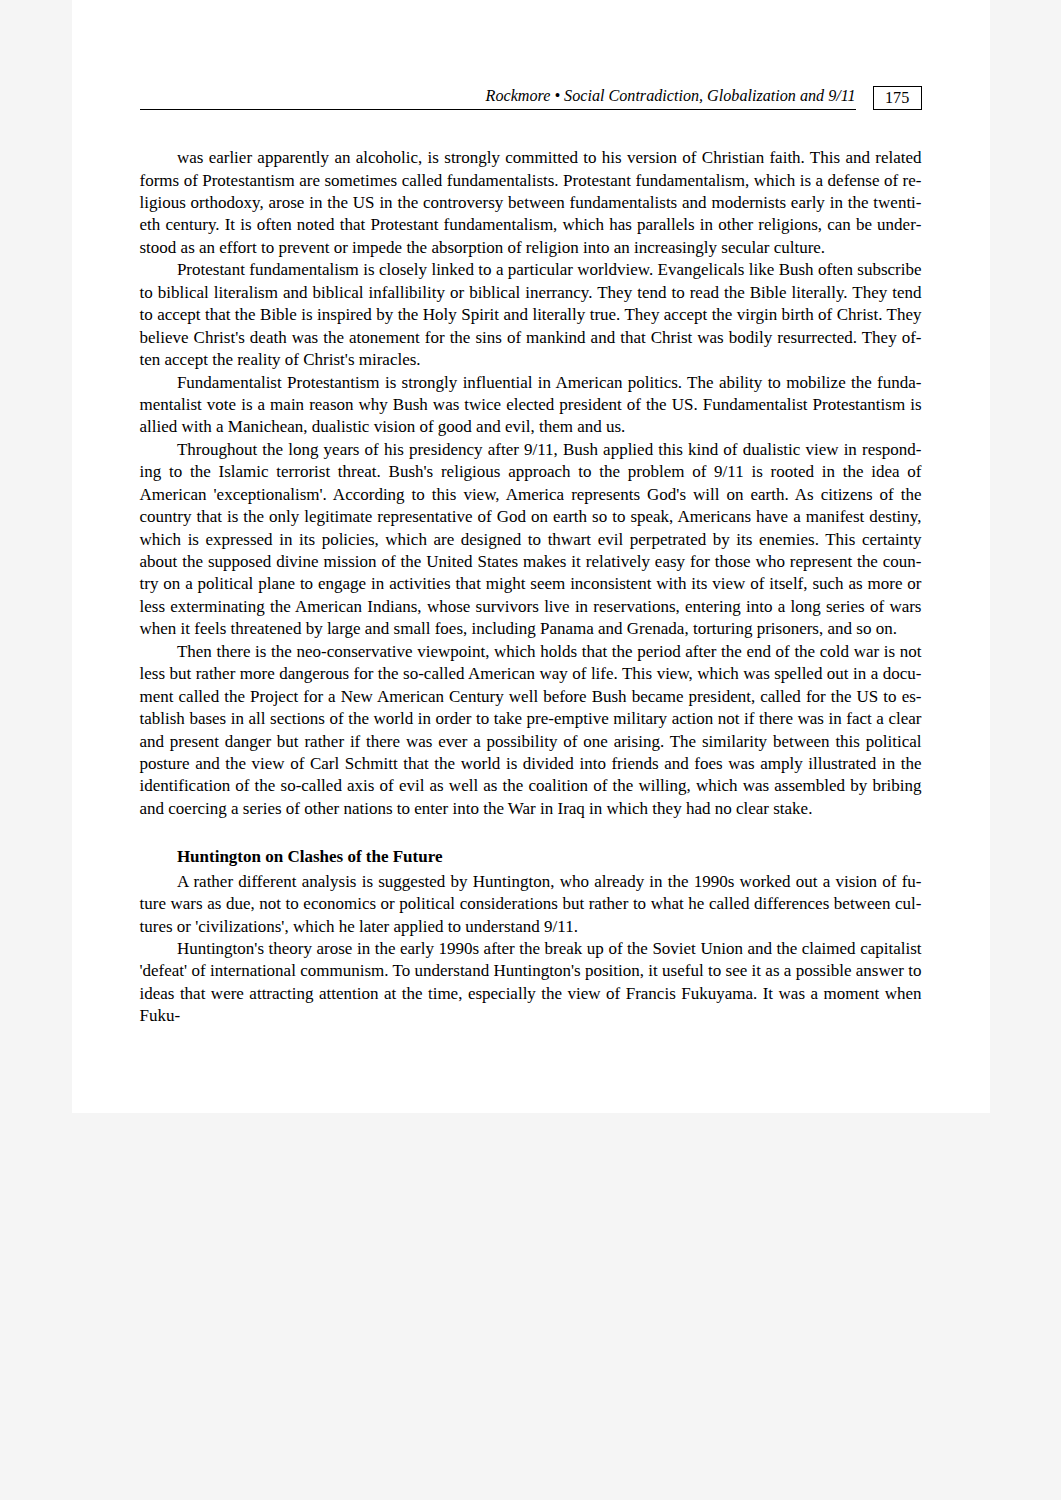Rockmore • Social Contradiction, Globalization and 9/11
175
was earlier apparently an alcoholic, is strongly committed to his version of Christian faith. This and related forms of Protestantism are sometimes called fundamentalists. Protestant fundamentalism, which is a defense of religious orthodoxy, arose in the US in the controversy between fundamentalists and modernists early in the twentieth century. It is often noted that Protestant fundamentalism, which has parallels in other religions, can be understood as an effort to prevent or impede the absorption of religion into an increasingly secular culture.
Protestant fundamentalism is closely linked to a particular worldview. Evangelicals like Bush often subscribe to biblical literalism and biblical infallibility or biblical inerrancy. They tend to read the Bible literally. They tend to accept that the Bible is inspired by the Holy Spirit and literally true. They accept the virgin birth of Christ. They believe Christ's death was the atonement for the sins of mankind and that Christ was bodily resurrected. They often accept the reality of Christ's miracles.
Fundamentalist Protestantism is strongly influential in American politics. The ability to mobilize the fundamentalist vote is a main reason why Bush was twice elected president of the US. Fundamentalist Protestantism is allied with a Manichean, dualistic vision of good and evil, them and us.
Throughout the long years of his presidency after 9/11, Bush applied this kind of dualistic view in responding to the Islamic terrorist threat. Bush's religious approach to the problem of 9/11 is rooted in the idea of American 'exceptionalism'. According to this view, America represents God's will on earth. As citizens of the country that is the only legitimate representative of God on earth so to speak, Americans have a manifest destiny, which is expressed in its policies, which are designed to thwart evil perpetrated by its enemies. This certainty about the supposed divine mission of the United States makes it relatively easy for those who represent the country on a political plane to engage in activities that might seem inconsistent with its view of itself, such as more or less exterminating the American Indians, whose survivors live in reservations, entering into a long series of wars when it feels threatened by large and small foes, including Panama and Grenada, torturing prisoners, and so on.
Then there is the neo-conservative viewpoint, which holds that the period after the end of the cold war is not less but rather more dangerous for the so-called American way of life. This view, which was spelled out in a document called the Project for a New American Century well before Bush became president, called for the US to establish bases in all sections of the world in order to take pre-emptive military action not if there was in fact a clear and present danger but rather if there was ever a possibility of one arising. The similarity between this political posture and the view of Carl Schmitt that the world is divided into friends and foes was amply illustrated in the identification of the so-called axis of evil as well as the coalition of the willing, which was assembled by bribing and coercing a series of other nations to enter into the War in Iraq in which they had no clear stake.
Huntington on Clashes of the Future
A rather different analysis is suggested by Huntington, who already in the 1990s worked out a vision of future wars as due, not to economics or political considerations but rather to what he called differences between cultures or 'civilizations', which he later applied to understand 9/11.
Huntington's theory arose in the early 1990s after the break up of the Soviet Union and the claimed capitalist 'defeat' of international communism. To understand Huntington's position, it useful to see it as a possible answer to ideas that were attracting attention at the time, especially the view of Francis Fukuyama. It was a moment when Fuku-